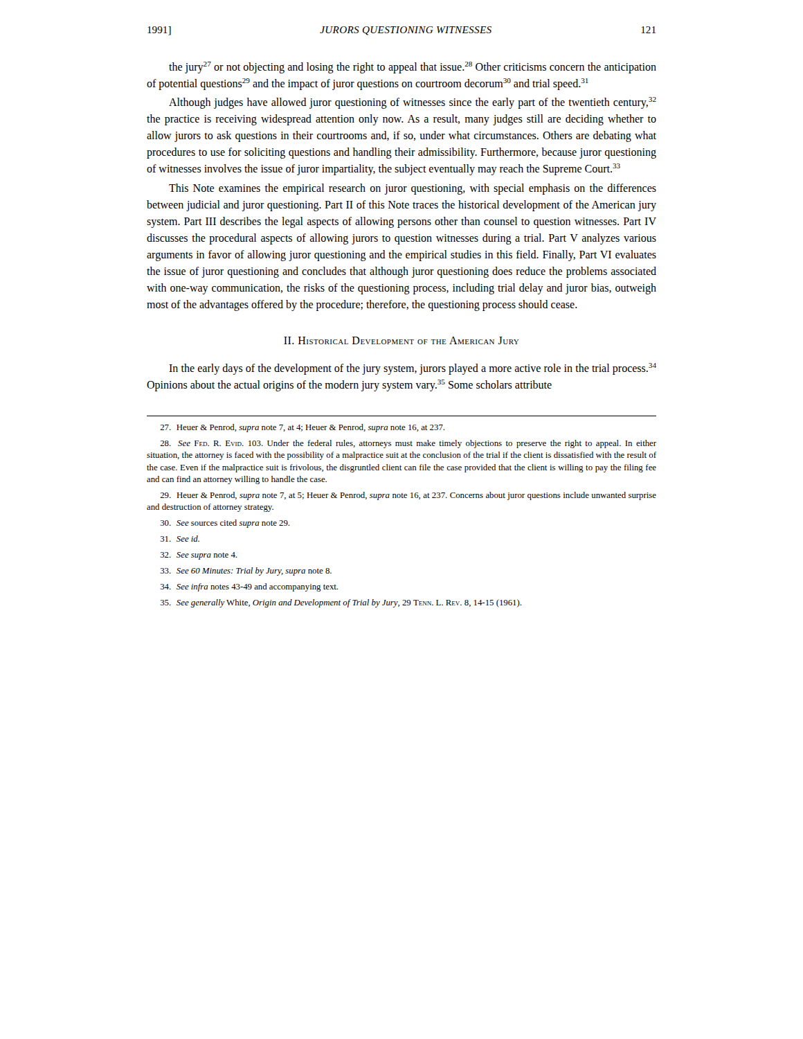1991] Jurors Questioning Witnesses 121
the jury27 or not objecting and losing the right to appeal that issue.28 Other criticisms concern the anticipation of potential questions29 and the impact of juror questions on courtroom decorum30 and trial speed.31
Although judges have allowed juror questioning of witnesses since the early part of the twentieth century,32 the practice is receiving widespread attention only now. As a result, many judges still are deciding whether to allow jurors to ask questions in their courtrooms and, if so, under what circumstances. Others are debating what procedures to use for soliciting questions and handling their admissibility. Furthermore, because juror questioning of witnesses involves the issue of juror impartiality, the subject eventually may reach the Supreme Court.33
This Note examines the empirical research on juror questioning, with special emphasis on the differences between judicial and juror questioning. Part II of this Note traces the historical development of the American jury system. Part III describes the legal aspects of allowing persons other than counsel to question witnesses. Part IV discusses the procedural aspects of allowing jurors to question witnesses during a trial. Part V analyzes various arguments in favor of allowing juror questioning and the empirical studies in this field. Finally, Part VI evaluates the issue of juror questioning and concludes that although juror questioning does reduce the problems associated with one-way communication, the risks of the questioning process, including trial delay and juror bias, outweigh most of the advantages offered by the procedure; therefore, the questioning process should cease.
II. Historical Development of the American Jury
In the early days of the development of the jury system, jurors played a more active role in the trial process.34 Opinions about the actual origins of the modern jury system vary.35 Some scholars attribute
27. Heuer & Penrod, supra note 7, at 4; Heuer & Penrod, supra note 16, at 237.
28. See Fed. R. Evid. 103. Under the federal rules, attorneys must make timely objections to preserve the right to appeal. In either situation, the attorney is faced with the possibility of a malpractice suit at the conclusion of the trial if the client is dissatisfied with the result of the case. Even if the malpractice suit is frivolous, the disgruntled client can file the case provided that the client is willing to pay the filing fee and can find an attorney willing to handle the case.
29. Heuer & Penrod, supra note 7, at 5; Heuer & Penrod, supra note 16, at 237. Concerns about juror questions include unwanted surprise and destruction of attorney strategy.
30. See sources cited supra note 29.
31. See id.
32. See supra note 4.
33. See 60 Minutes: Trial by Jury, supra note 8.
34. See infra notes 43-49 and accompanying text.
35. See generally White, Origin and Development of Trial by Jury, 29 Tenn. L. Rev. 8, 14-15 (1961).